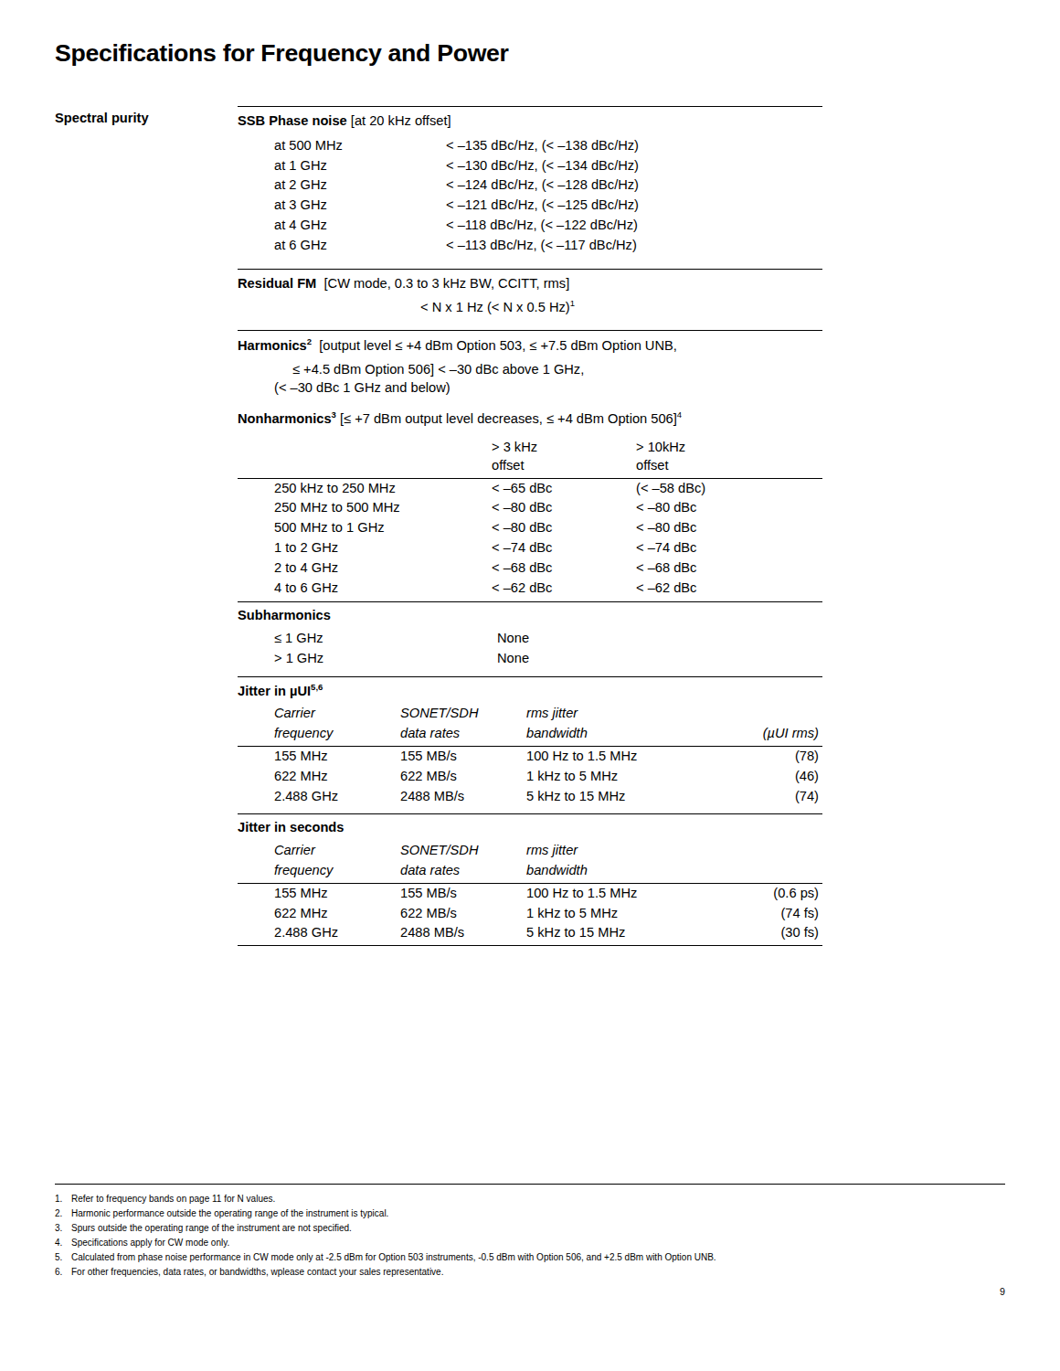Specifications for Frequency and Power
Spectral purity
SSB Phase noise [at 20 kHz offset]
| at 500 MHz | < –135 dBc/Hz, (< –138 dBc/Hz) |
| at 1 GHz | < –130 dBc/Hz, (< –134 dBc/Hz) |
| at 2 GHz | < –124 dBc/Hz, (< –128 dBc/Hz) |
| at 3 GHz | < –121 dBc/Hz, (< –125 dBc/Hz) |
| at 4 GHz | < –118 dBc/Hz, (< –122 dBc/Hz) |
| at 6 GHz | < –113 dBc/Hz, (< –117 dBc/Hz) |
Residual FM [CW mode, 0.3 to 3 kHz BW, CCITT, rms]
< N x 1 Hz (< N x 0.5 Hz)1
Harmonics2 [output level ≤ +4 dBm Option 503, ≤ +7.5 dBm Option UNB,
≤ +4.5 dBm Option 506] < –30 dBc above 1 GHz,
(< –30 dBc 1 GHz and below)
Nonharmonics3 [≤ +7 dBm output level decreases, ≤ +4 dBm Option 506]4
| | > 3 kHz | > 10kHz |
| | offset | offset |
| 250 kHz to 250 MHz | < –65 dBc | (< –58 dBc) |
| 250 MHz to 500 MHz | < –80 dBc | < –80 dBc |
| 500 MHz to 1 GHz | < –80 dBc | < –80 dBc |
| 1 to 2 GHz | < –74 dBc | < –74 dBc |
| 2 to 4 GHz | < –68 dBc | < –68 dBc |
| 4 to 6 GHz | < –62 dBc | < –62 dBc |
Subharmonics
| ≤ 1 GHz | None |
| > 1 GHz | None |
Jitter in µUI5,6
| Carrier | SONET/SDH | rms jitter | |
| frequency | data rates | bandwidth | (µUI rms) |
| 155 MHz | 155 MB/s | 100 Hz to 1.5 MHz | (78) |
| 622 MHz | 622 MB/s | 1 kHz to 5 MHz | (46) |
| 2.488 GHz | 2488 MB/s | 5 kHz to 15 MHz | (74) |
Jitter in seconds
| Carrier | SONET/SDH | rms jitter | |
| frequency | data rates | bandwidth | |
| 155 MHz | 155 MB/s | 100 Hz to 1.5 MHz | (0.6 ps) |
| 622 MHz | 622 MB/s | 1 kHz to 5 MHz | (74 fs) |
| 2.488 GHz | 2488 MB/s | 5 kHz to 15 MHz | (30 fs) |
1. Refer to frequency bands on page 11 for N values.
2. Harmonic performance outside the operating range of the instrument is typical.
3. Spurs outside the operating range of the instrument are not specified.
4. Specifications apply for CW mode only.
5. Calculated from phase noise performance in CW mode only at -2.5 dBm for Option 503 instruments, -0.5 dBm with Option 506, and +2.5 dBm with Option UNB.
6. For other frequencies, data rates, or bandwidths, wplease contact your sales representative.
9